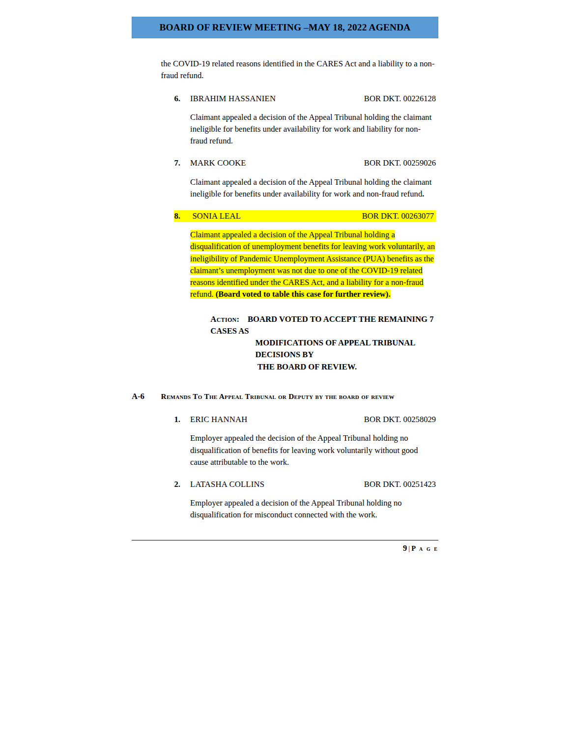BOARD OF REVIEW MEETING –MAY 18, 2022 AGENDA
the COVID-19 related reasons identified in the CARES Act and a liability to a non-fraud refund.
6. IBRAHIM HASSANIEN BOR DKT. 00226128
Claimant appealed a decision of the Appeal Tribunal holding the claimant ineligible for benefits under availability for work and liability for non-fraud refund.
7. MARK COOKE BOR DKT. 00259026
Claimant appealed a decision of the Appeal Tribunal holding the claimant ineligible for benefits under availability for work and non-fraud refund.
8. SONIA LEAL BOR DKT. 00263077
Claimant appealed a decision of the Appeal Tribunal holding a disqualification of unemployment benefits for leaving work voluntarily, an ineligibility of Pandemic Unemployment Assistance (PUA) benefits as the claimant’s unemployment was not due to one of the COVID-19 related reasons identified under the CARES Act, and a liability for a non-fraud refund. (Board voted to table this case for further review).
Action: BOARD VOTED TO ACCEPT THE REMAINING 7 CASES AS
MODIFICATIONS OF APPEAL TRIBUNAL DECISIONS BY
THE BOARD OF REVIEW.
A-6 Remands To The Appeal Tribunal or Deputy by the board of review
1. ERIC HANNAH BOR DKT. 00258029
Employer appealed the decision of the Appeal Tribunal holding no disqualification of benefits for leaving work voluntarily without good cause attributable to the work.
2. LATASHA COLLINS BOR DKT. 00251423
Employer appealed a decision of the Appeal Tribunal holding no disqualification for misconduct connected with the work.
9|P a g e